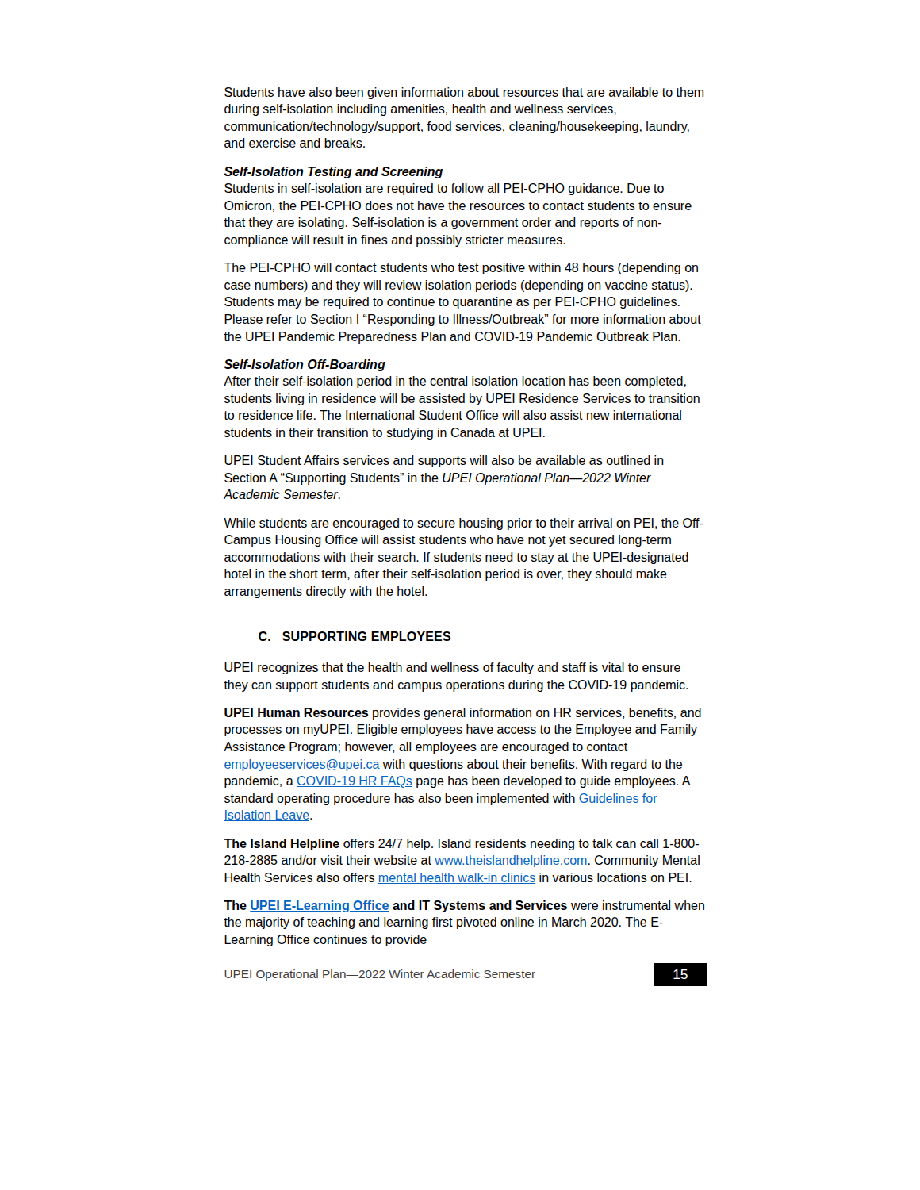Students have also been given information about resources that are available to them during self-isolation including amenities, health and wellness services, communication/technology/support, food services, cleaning/housekeeping, laundry, and exercise and breaks.
Self-Isolation Testing and Screening
Students in self-isolation are required to follow all PEI-CPHO guidance. Due to Omicron, the PEI-CPHO does not have the resources to contact students to ensure that they are isolating. Self-isolation is a government order and reports of non-compliance will result in fines and possibly stricter measures.
The PEI-CPHO will contact students who test positive within 48 hours (depending on case numbers) and they will review isolation periods (depending on vaccine status). Students may be required to continue to quarantine as per PEI-CPHO guidelines. Please refer to Section I “Responding to Illness/Outbreak” for more information about the UPEI Pandemic Preparedness Plan and COVID-19 Pandemic Outbreak Plan.
Self-Isolation Off-Boarding
After their self-isolation period in the central isolation location has been completed, students living in residence will be assisted by UPEI Residence Services to transition to residence life. The International Student Office will also assist new international students in their transition to studying in Canada at UPEI.
UPEI Student Affairs services and supports will also be available as outlined in Section A “Supporting Students” in the UPEI Operational Plan—2022 Winter Academic Semester.
While students are encouraged to secure housing prior to their arrival on PEI, the Off-Campus Housing Office will assist students who have not yet secured long-term accommodations with their search. If students need to stay at the UPEI-designated hotel in the short term, after their self-isolation period is over, they should make arrangements directly with the hotel.
C. SUPPORTING EMPLOYEES
UPEI recognizes that the health and wellness of faculty and staff is vital to ensure they can support students and campus operations during the COVID-19 pandemic.
UPEI Human Resources provides general information on HR services, benefits, and processes on myUPEI. Eligible employees have access to the Employee and Family Assistance Program; however, all employees are encouraged to contact employeeservices@upei.ca with questions about their benefits. With regard to the pandemic, a COVID-19 HR FAQs page has been developed to guide employees. A standard operating procedure has also been implemented with Guidelines for Isolation Leave.
The Island Helpline offers 24/7 help. Island residents needing to talk can call 1-800-218-2885 and/or visit their website at www.theislandhelpline.com. Community Mental Health Services also offers mental health walk-in clinics in various locations on PEI.
The UPEI E-Learning Office and IT Systems and Services were instrumental when the majority of teaching and learning first pivoted online in March 2020. The E-Learning Office continues to provide
UPEI Operational Plan—2022 Winter Academic Semester 15